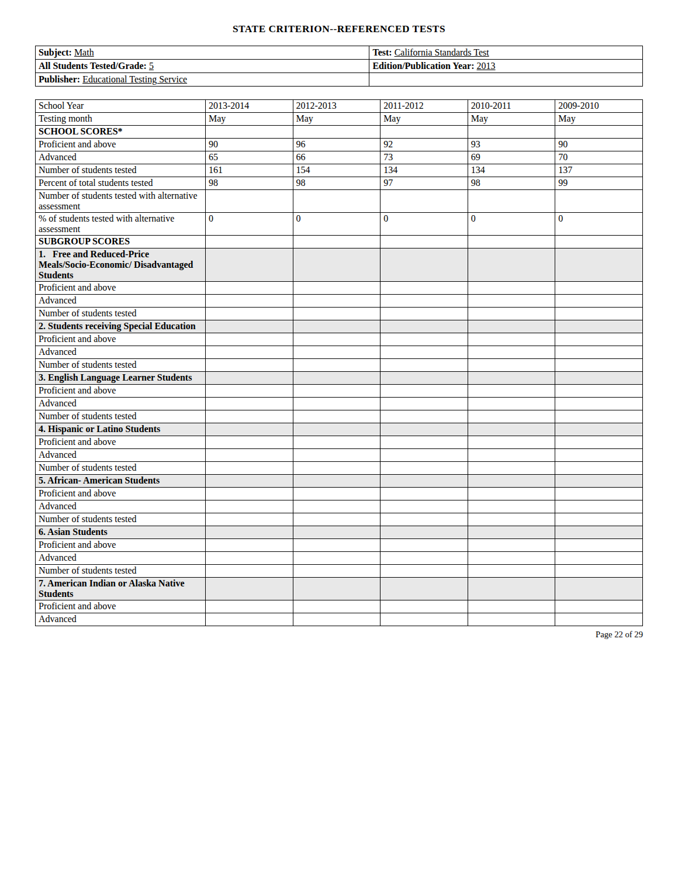STATE CRITERION--REFERENCED TESTS
| Subject: Math | Test: California Standards Test |
| All Students Tested/Grade: 5 | Edition/Publication Year: 2013 |
| Publisher: Educational Testing Service | |
| School Year | 2013-2014 | 2012-2013 | 2011-2012 | 2010-2011 | 2009-2010 |
| Testing month | May | May | May | May | May |
| SCHOOL SCORES* | | | | | |
| Proficient and above | 90 | 96 | 92 | 93 | 90 |
| Advanced | 65 | 66 | 73 | 69 | 70 |
| Number of students tested | 161 | 154 | 134 | 134 | 137 |
| Percent of total students tested | 98 | 98 | 97 | 98 | 99 |
| Number of students tested with alternative assessment | | | | | |
| % of students tested with alternative assessment | 0 | 0 | 0 | 0 | 0 |
| SUBGROUP SCORES | | | | | |
| 1. Free and Reduced-Price Meals/Socio-Economic/ Disadvantaged Students | | | | | |
| Proficient and above | | | | | |
| Advanced | | | | | |
| Number of students tested | | | | | |
| 2. Students receiving Special Education | | | | | |
| Proficient and above | | | | | |
| Advanced | | | | | |
| Number of students tested | | | | | |
| 3. English Language Learner Students | | | | | |
| Proficient and above | | | | | |
| Advanced | | | | | |
| Number of students tested | | | | | |
| 4. Hispanic or Latino Students | | | | | |
| Proficient and above | | | | | |
| Advanced | | | | | |
| Number of students tested | | | | | |
| 5. African- American Students | | | | | |
| Proficient and above | | | | | |
| Advanced | | | | | |
| Number of students tested | | | | | |
| 6. Asian Students | | | | | |
| Proficient and above | | | | | |
| Advanced | | | | | |
| Number of students tested | | | | | |
| 7. American Indian or Alaska Native Students | | | | | |
| Proficient and above | | | | | |
| Advanced | | | | | |
Page 22 of 29